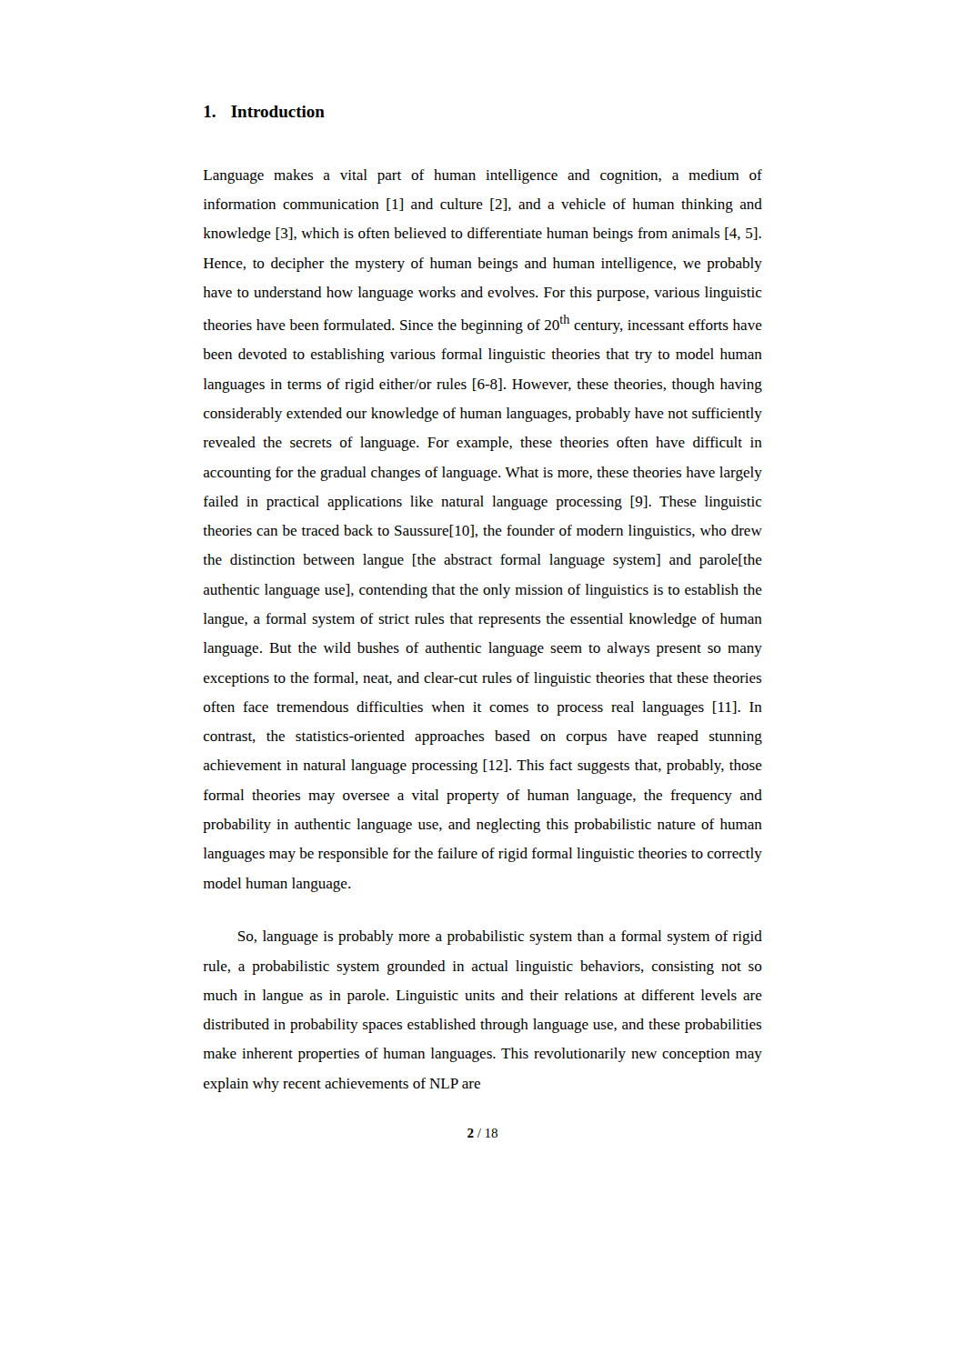1. Introduction
Language makes a vital part of human intelligence and cognition, a medium of information communication [1] and culture [2], and a vehicle of human thinking and knowledge [3], which is often believed to differentiate human beings from animals [4, 5]. Hence, to decipher the mystery of human beings and human intelligence, we probably have to understand how language works and evolves. For this purpose, various linguistic theories have been formulated. Since the beginning of 20th century, incessant efforts have been devoted to establishing various formal linguistic theories that try to model human languages in terms of rigid either/or rules [6-8]. However, these theories, though having considerably extended our knowledge of human languages, probably have not sufficiently revealed the secrets of language. For example, these theories often have difficult in accounting for the gradual changes of language. What is more, these theories have largely failed in practical applications like natural language processing [9]. These linguistic theories can be traced back to Saussure[10], the founder of modern linguistics, who drew the distinction between langue [the abstract formal language system] and parole[the authentic language use], contending that the only mission of linguistics is to establish the langue, a formal system of strict rules that represents the essential knowledge of human language. But the wild bushes of authentic language seem to always present so many exceptions to the formal, neat, and clear-cut rules of linguistic theories that these theories often face tremendous difficulties when it comes to process real languages [11]. In contrast, the statistics-oriented approaches based on corpus have reaped stunning achievement in natural language processing [12]. This fact suggests that, probably, those formal theories may oversee a vital property of human language, the frequency and probability in authentic language use, and neglecting this probabilistic nature of human languages may be responsible for the failure of rigid formal linguistic theories to correctly model human language.
So, language is probably more a probabilistic system than a formal system of rigid rule, a probabilistic system grounded in actual linguistic behaviors, consisting not so much in langue as in parole. Linguistic units and their relations at different levels are distributed in probability spaces established through language use, and these probabilities make inherent properties of human languages. This revolutionarily new conception may explain why recent achievements of NLP are
2 / 18